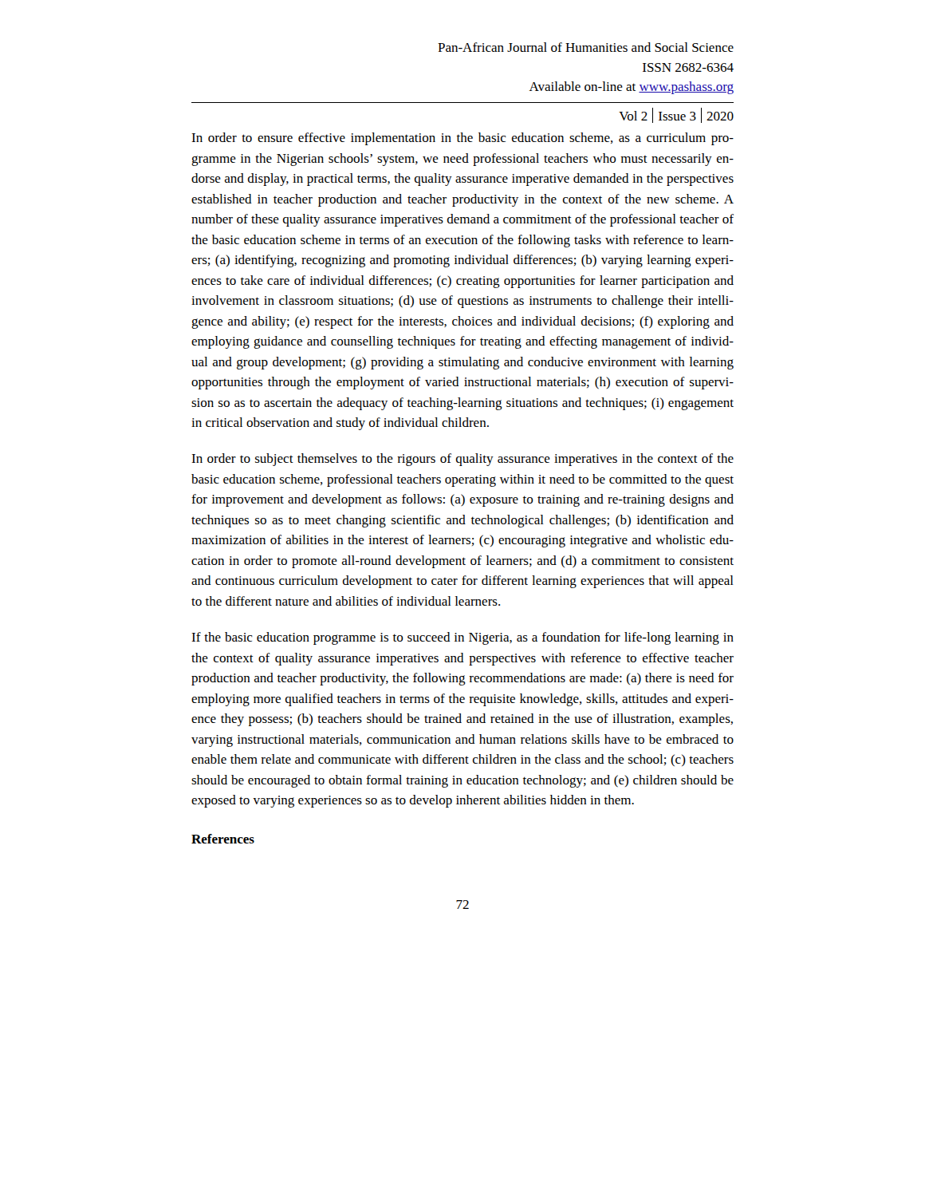Pan-African Journal of Humanities and Social Science ISSN 2682-6364 Available on-line at www.pashass.org
Vol 2 Issue 3 2020
In order to ensure effective implementation in the basic education scheme, as a curriculum programme in the Nigerian schools’ system, we need professional teachers who must necessarily endorse and display, in practical terms, the quality assurance imperative demanded in the perspectives established in teacher production and teacher productivity in the context of the new scheme. A number of these quality assurance imperatives demand a commitment of the professional teacher of the basic education scheme in terms of an execution of the following tasks with reference to learners; (a) identifying, recognizing and promoting individual differences; (b) varying learning experiences to take care of individual differences; (c) creating opportunities for learner participation and involvement in classroom situations; (d) use of questions as instruments to challenge their intelligence and ability; (e) respect for the interests, choices and individual decisions; (f) exploring and employing guidance and counselling techniques for treating and effecting management of individual and group development; (g) providing a stimulating and conducive environment with learning opportunities through the employment of varied instructional materials; (h) execution of supervision so as to ascertain the adequacy of teaching-learning situations and techniques; (i) engagement in critical observation and study of individual children.
In order to subject themselves to the rigours of quality assurance imperatives in the context of the basic education scheme, professional teachers operating within it need to be committed to the quest for improvement and development as follows: (a) exposure to training and re-training designs and techniques so as to meet changing scientific and technological challenges; (b) identification and maximization of abilities in the interest of learners; (c) encouraging integrative and wholistic education in order to promote all-round development of learners; and (d) a commitment to consistent and continuous curriculum development to cater for different learning experiences that will appeal to the different nature and abilities of individual learners.
If the basic education programme is to succeed in Nigeria, as a foundation for life-long learning in the context of quality assurance imperatives and perspectives with reference to effective teacher production and teacher productivity, the following recommendations are made: (a) there is need for employing more qualified teachers in terms of the requisite knowledge, skills, attitudes and experience they possess; (b) teachers should be trained and retained in the use of illustration, examples, varying instructional materials, communication and human relations skills have to be embraced to enable them relate and communicate with different children in the class and the school; (c) teachers should be encouraged to obtain formal training in education technology; and (e) children should be exposed to varying experiences so as to develop inherent abilities hidden in them.
References
72